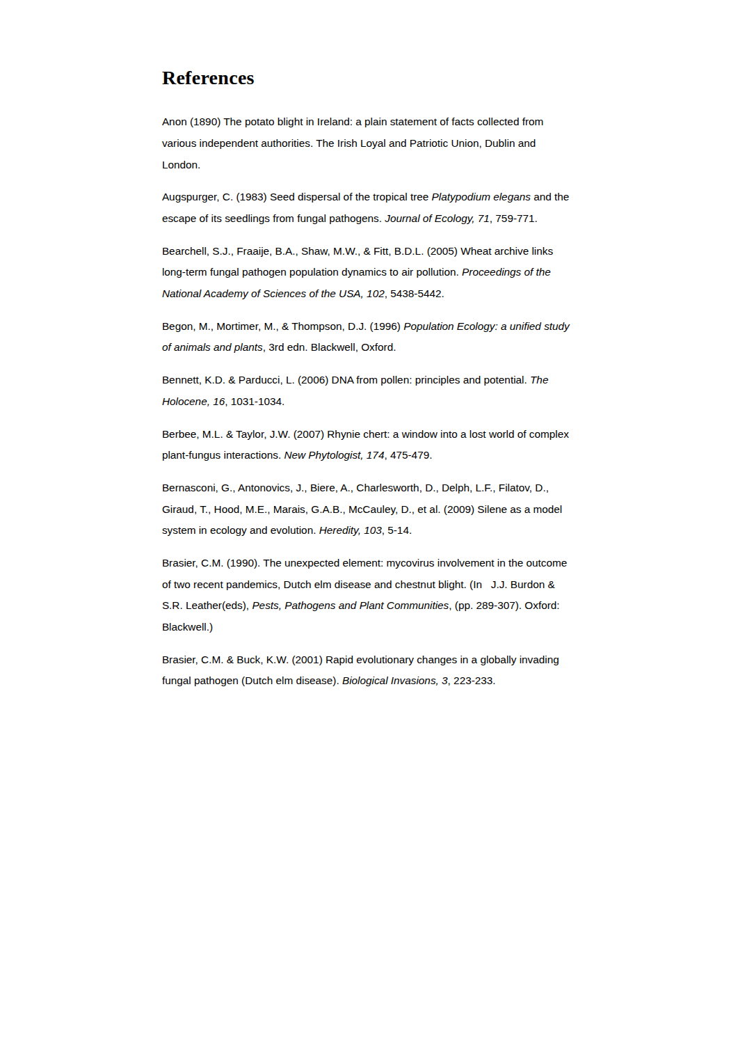References
Anon (1890) The potato blight in Ireland: a plain statement of facts collected from various independent authorities. The Irish Loyal and Patriotic Union, Dublin and London.
Augspurger, C. (1983) Seed dispersal of the tropical tree Platypodium elegans and the escape of its seedlings from fungal pathogens. Journal of Ecology, 71, 759-771.
Bearchell, S.J., Fraaije, B.A., Shaw, M.W., & Fitt, B.D.L. (2005) Wheat archive links long-term fungal pathogen population dynamics to air pollution. Proceedings of the National Academy of Sciences of the USA, 102, 5438-5442.
Begon, M., Mortimer, M., & Thompson, D.J. (1996) Population Ecology: a unified study of animals and plants, 3rd edn. Blackwell, Oxford.
Bennett, K.D. & Parducci, L. (2006) DNA from pollen: principles and potential. The Holocene, 16, 1031-1034.
Berbee, M.L. & Taylor, J.W. (2007) Rhynie chert: a window into a lost world of complex plant-fungus interactions. New Phytologist, 174, 475-479.
Bernasconi, G., Antonovics, J., Biere, A., Charlesworth, D., Delph, L.F., Filatov, D., Giraud, T., Hood, M.E., Marais, G.A.B., McCauley, D., et al. (2009) Silene as a model system in ecology and evolution. Heredity, 103, 5-14.
Brasier, C.M. (1990). The unexpected element: mycovirus involvement in the outcome of two recent pandemics, Dutch elm disease and chestnut blight. (In J.J. Burdon & S.R. Leather(eds), Pests, Pathogens and Plant Communities, (pp. 289-307). Oxford: Blackwell.)
Brasier, C.M. & Buck, K.W. (2001) Rapid evolutionary changes in a globally invading fungal pathogen (Dutch elm disease). Biological Invasions, 3, 223-233.